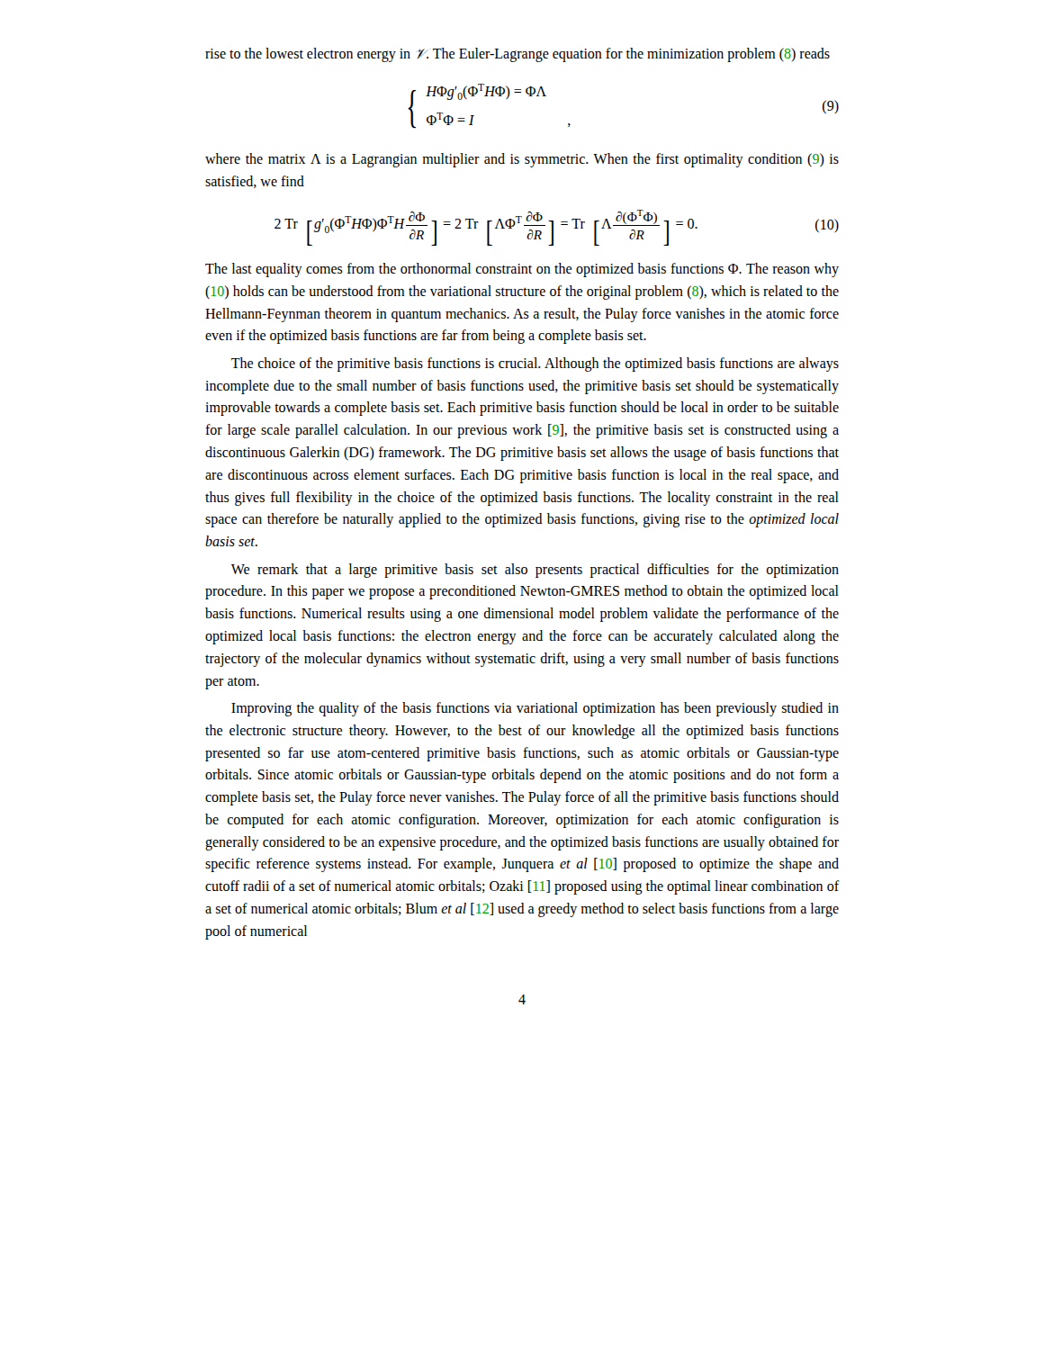rise to the lowest electron energy in 𝒱. The Euler-Lagrange equation for the minimization problem (8) reads
{ HΦg′0(ΦTHΦ) = ΦΛ ΦTΦ = I ,
(9)
where the matrix Λ is a Lagrangian multiplier and is symmetric. When the first optimality condition (9) is satisfied, we find
2 Tr [g′0(ΦTHΦ)ΦTH∂Φ∂R] = 2 Tr [ΛΦT∂Φ∂R] = Tr [Λ∂(ΦTΦ)∂R] = 0.
(10)
The last equality comes from the orthonormal constraint on the optimized basis functions Φ. The reason why (10) holds can be understood from the variational structure of the original problem (8), which is related to the Hellmann-Feynman theorem in quantum mechanics. As a result, the Pulay force vanishes in the atomic force even if the optimized basis functions are far from being a complete basis set.
The choice of the primitive basis functions is crucial. Although the optimized basis functions are always incomplete due to the small number of basis functions used, the primitive basis set should be systematically improvable towards a complete basis set. Each primitive basis function should be local in order to be suitable for large scale parallel calculation. In our previous work [9], the primitive basis set is constructed using a discontinuous Galerkin (DG) framework. The DG primitive basis set allows the usage of basis functions that are discontinuous across element surfaces. Each DG primitive basis function is local in the real space, and thus gives full flexibility in the choice of the optimized basis functions. The locality constraint in the real space can therefore be naturally applied to the optimized basis functions, giving rise to the optimized local basis set.
We remark that a large primitive basis set also presents practical difficulties for the optimization procedure. In this paper we propose a preconditioned Newton-GMRES method to obtain the optimized local basis functions. Numerical results using a one dimensional model problem validate the performance of the optimized local basis functions: the electron energy and the force can be accurately calculated along the trajectory of the molecular dynamics without systematic drift, using a very small number of basis functions per atom.
Improving the quality of the basis functions via variational optimization has been previously studied in the electronic structure theory. However, to the best of our knowledge all the optimized basis functions presented so far use atom-centered primitive basis functions, such as atomic orbitals or Gaussian-type orbitals. Since atomic orbitals or Gaussian-type orbitals depend on the atomic positions and do not form a complete basis set, the Pulay force never vanishes. The Pulay force of all the primitive basis functions should be computed for each atomic configuration. Moreover, optimization for each atomic configuration is generally considered to be an expensive procedure, and the optimized basis functions are usually obtained for specific reference systems instead. For example, Junquera et al [10] proposed to optimize the shape and cutoff radii of a set of numerical atomic orbitals; Ozaki [11] proposed using the optimal linear combination of a set of numerical atomic orbitals; Blum et al [12] used a greedy method to select basis functions from a large pool of numerical
4